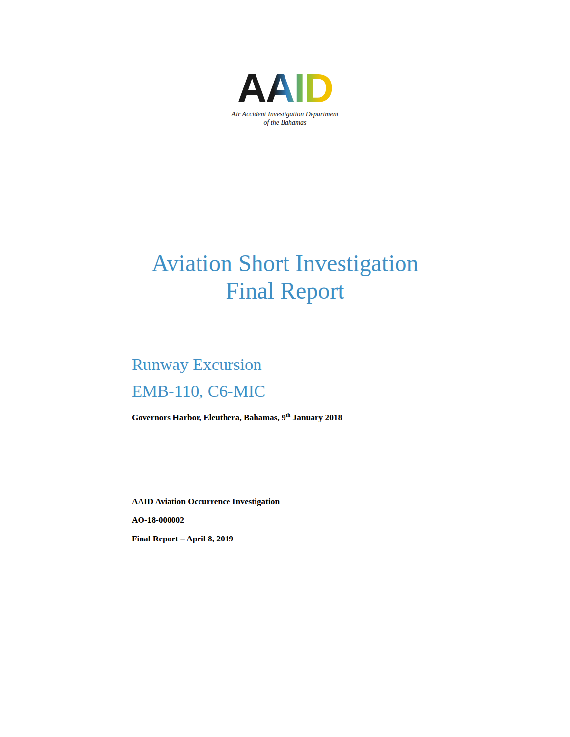AAID
Air Accident Investigation Department
of the Bahamas
Aviation Short Investigation
Final Report
Runway ExcursionEMB-110, C6-MIC
Governors Harbor, Eleuthera, Bahamas, 9th January 2018
AAID Aviation Occurrence Investigation
AO-18-000002
Final Report – April 8, 2019